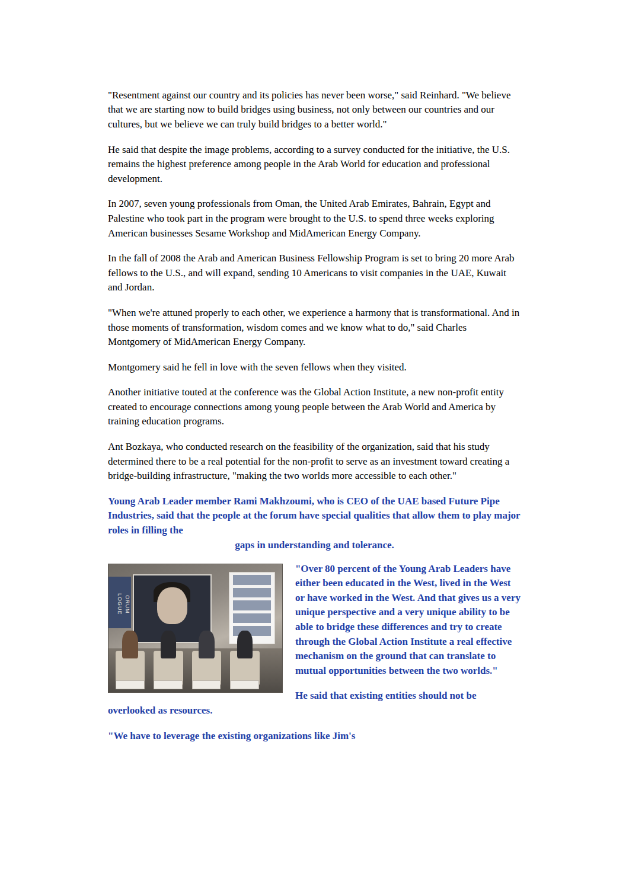"Resentment against our country and its policies has never been worse," said Reinhard. "We believe that we are starting now to build bridges using business, not only between our countries and our cultures, but we believe we can truly build bridges to a better world."
He said that despite the image problems, according to a survey conducted for the initiative, the U.S. remains the highest preference among people in the Arab World for education and professional development.
In 2007, seven young professionals from Oman, the United Arab Emirates, Bahrain, Egypt and Palestine who took part in the program were brought to the U.S. to spend three weeks exploring American businesses Sesame Workshop and MidAmerican Energy Company.
In the fall of 2008 the Arab and American Business Fellowship Program is set to bring 20 more Arab fellows to the U.S., and will expand, sending 10 Americans to visit companies in the UAE, Kuwait and Jordan.
"When we're attuned properly to each other, we experience a harmony that is transformational. And in those moments of transformation, wisdom comes and we know what to do," said Charles Montgomery of MidAmerican Energy Company.
Montgomery said he fell in love with the seven fellows when they visited.
Another initiative touted at the conference was the Global Action Institute, a new non-profit entity created to encourage connections among young people between the Arab World and America by training education programs.
Ant Bozkaya, who conducted research on the feasibility of the organization, said that his study determined there to be a real potential for the non-profit to serve as an investment toward creating a bridge-building infrastructure, "making the two worlds more accessible to each other."
Young Arab Leader member Rami Makhzoumi, who is CEO of the UAE based Future Pipe Industries, said that the people at the forum have special qualities that allow them to play major roles in filling the
gaps in understanding and tolerance.
ORUM
LOGUE
"Over 80 percent of the Young Arab Leaders have either been educated in the West, lived in the West or have worked in the West. And that gives us a very unique perspective and a very unique ability to be able to bridge these differences and try to create through the Global Action Institute a real effective mechanism on the ground that can translate to mutual opportunities between the two worlds."
He said that existing entities should not be overlooked as resources.
"We have to leverage the existing organizations like Jim's